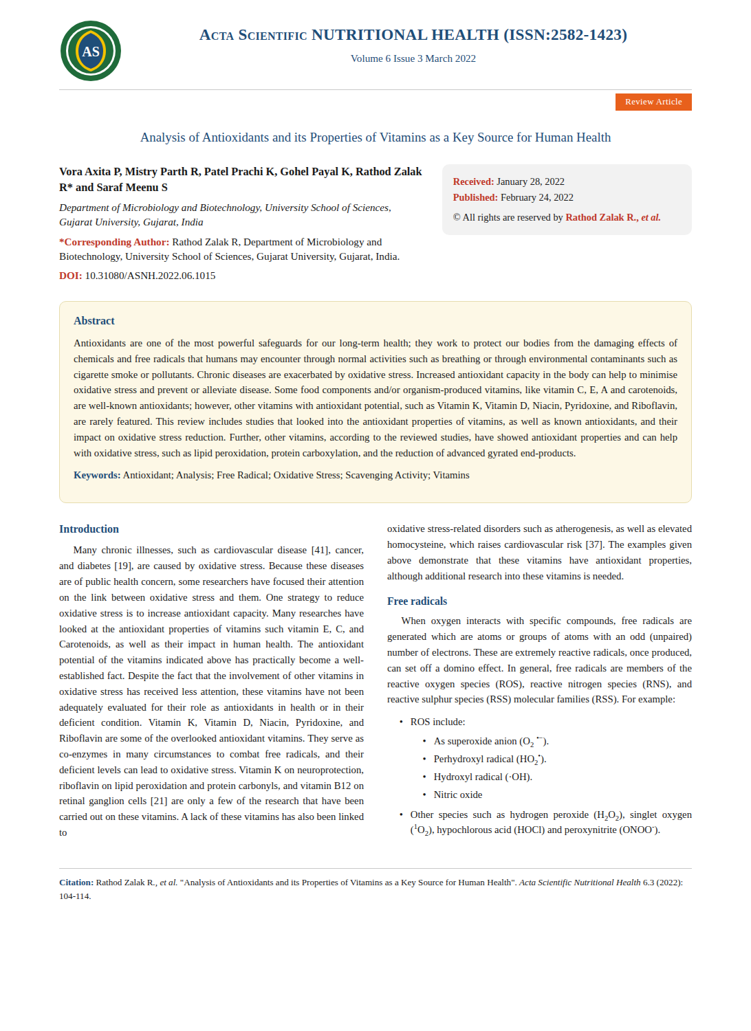AS
Acta Scientific NUTRITIONAL HEALTH (ISSN:2582-1423)
Volume 6 Issue 3 March 2022
Review Article
Analysis of Antioxidants and its Properties of Vitamins as a Key Source for Human Health
Vora Axita P, Mistry Parth R, Patel Prachi K, Gohel Payal K, Rathod Zalak R* and Saraf Meenu S
Department of Microbiology and Biotechnology, University School of Sciences, Gujarat University, Gujarat, India
*Corresponding Author: Rathod Zalak R, Department of Microbiology and Biotechnology, University School of Sciences, Gujarat University, Gujarat, India.
DOI: 10.31080/ASNH.2022.06.1015
Received: January 28, 2022
Published: February 24, 2022
© All rights are reserved by Rathod Zalak R., et al.
Abstract
Antioxidants are one of the most powerful safeguards for our long-term health; they work to protect our bodies from the damaging effects of chemicals and free radicals that humans may encounter through normal activities such as breathing or through environmental contaminants such as cigarette smoke or pollutants. Chronic diseases are exacerbated by oxidative stress. Increased antioxidant capacity in the body can help to minimise oxidative stress and prevent or alleviate disease. Some food components and/or organism-produced vitamins, like vitamin C, E, A and carotenoids, are well-known antioxidants; however, other vitamins with antioxidant potential, such as Vitamin K, Vitamin D, Niacin, Pyridoxine, and Riboflavin, are rarely featured. This review includes studies that looked into the antioxidant properties of vitamins, as well as known antioxidants, and their impact on oxidative stress reduction. Further, other vitamins, according to the reviewed studies, have showed antioxidant properties and can help with oxidative stress, such as lipid peroxidation, protein carboxylation, and the reduction of advanced gyrated end-products.
Keywords: Antioxidant; Analysis; Free Radical; Oxidative Stress; Scavenging Activity; Vitamins
Introduction
Many chronic illnesses, such as cardiovascular disease [41], cancer, and diabetes [19], are caused by oxidative stress. Because these diseases are of public health concern, some researchers have focused their attention on the link between oxidative stress and them. One strategy to reduce oxidative stress is to increase antioxidant capacity. Many researches have looked at the antioxidant properties of vitamins such vitamin E, C, and Carotenoids, as well as their impact in human health. The antioxidant potential of the vitamins indicated above has practically become a well-established fact. Despite the fact that the involvement of other vitamins in oxidative stress has received less attention, these vitamins have not been adequately evaluated for their role as antioxidants in health or in their deficient condition. Vitamin K, Vitamin D, Niacin, Pyridoxine, and Riboflavin are some of the overlooked antioxidant vitamins. They serve as co-enzymes in many circumstances to combat free radicals, and their deficient levels can lead to oxidative stress. Vitamin K on neuroprotection, riboflavin on lipid peroxidation and protein carbonyls, and vitamin B12 on retinal ganglion cells [21] are only a few of the research that have been carried out on these vitamins. A lack of these vitamins has also been linked to
oxidative stress-related disorders such as atherogenesis, as well as elevated homocysteine, which raises cardiovascular risk [37]. The examples given above demonstrate that these vitamins have antioxidant properties, although additional research into these vitamins is needed.
Free radicals
When oxygen interacts with specific compounds, free radicals are generated which are atoms or groups of atoms with an odd (unpaired) number of electrons. These are extremely reactive radicals, once produced, can set off a domino effect. In general, free radicals are members of the reactive oxygen species (ROS), reactive nitrogen species (RNS), and reactive sulphur species (RSS) molecular families (RSS). For example:
ROS include:
As superoxide anion (O2 •−).
Perhydroxyl radical (HO2•).
Hydroxyl radical (·OH).
Nitric oxide
Other species such as hydrogen peroxide (H2O2), singlet oxygen (1O2), hypochlorous acid (HOCl) and peroxynitrite (ONOO-).
Citation: Rathod Zalak R., et al. "Analysis of Antioxidants and its Properties of Vitamins as a Key Source for Human Health". Acta Scientific Nutritional Health 6.3 (2022): 104-114.